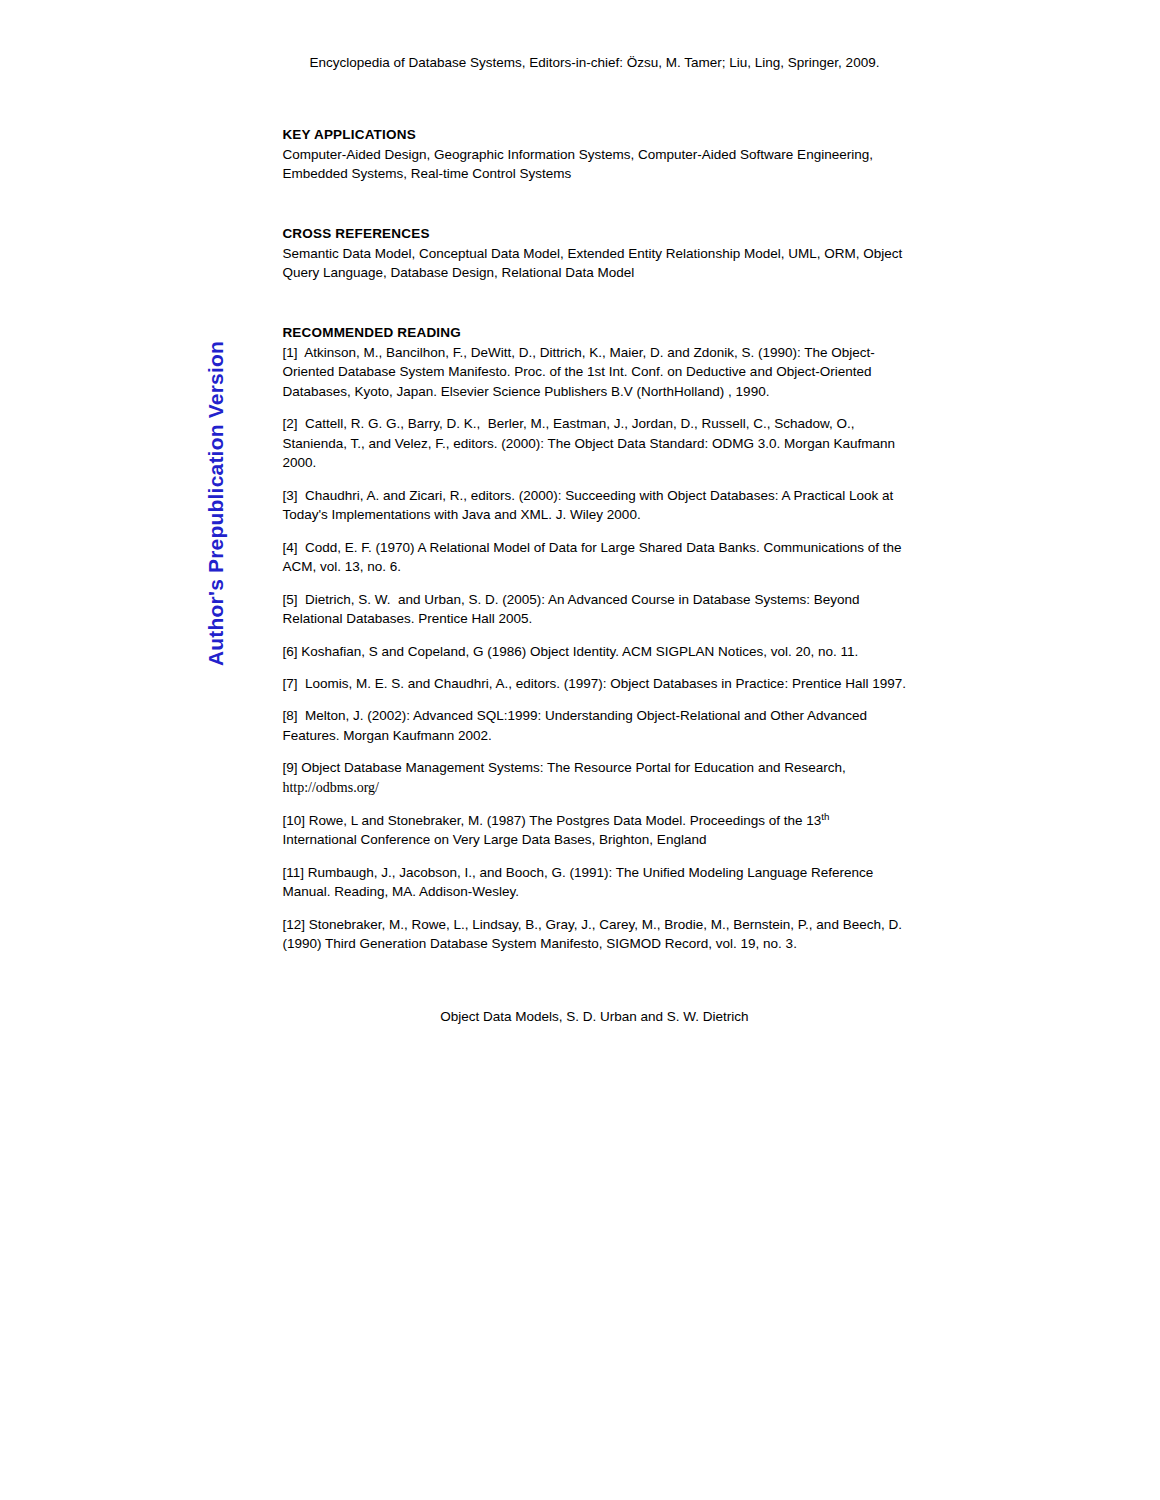Author's Prepublication Version
Encyclopedia of Database Systems, Editors-in-chief: Özsu, M. Tamer; Liu, Ling, Springer, 2009.
Key Applications
Computer-Aided Design, Geographic Information Systems, Computer-Aided Software Engineering, Embedded Systems, Real-time Control Systems
Cross References
Semantic Data Model, Conceptual Data Model, Extended Entity Relationship Model, UML, ORM, Object Query Language, Database Design, Relational Data Model
Recommended Reading
[1] Atkinson, M., Bancilhon, F., DeWitt, D., Dittrich, K., Maier, D. and Zdonik, S. (1990): The Object-Oriented Database System Manifesto. Proc. of the 1st Int. Conf. on Deductive and Object-Oriented Databases, Kyoto, Japan. Elsevier Science Publishers B.V (NorthHolland) , 1990.
[2] Cattell, R. G. G., Barry, D. K., Berler, M., Eastman, J., Jordan, D., Russell, C., Schadow, O., Stanienda, T., and Velez, F., editors. (2000): The Object Data Standard: ODMG 3.0. Morgan Kaufmann 2000.
[3] Chaudhri, A. and Zicari, R., editors. (2000): Succeeding with Object Databases: A Practical Look at Today's Implementations with Java and XML. J. Wiley 2000.
[4] Codd, E. F. (1970) A Relational Model of Data for Large Shared Data Banks. Communications of the ACM, vol. 13, no. 6.
[5] Dietrich, S. W. and Urban, S. D. (2005): An Advanced Course in Database Systems: Beyond Relational Databases. Prentice Hall 2005.
[6] Koshafian, S and Copeland, G (1986) Object Identity. ACM SIGPLAN Notices, vol. 20, no. 11.
[7] Loomis, M. E. S. and Chaudhri, A., editors. (1997): Object Databases in Practice: Prentice Hall 1997.
[8] Melton, J. (2002): Advanced SQL:1999: Understanding Object-Relational and Other Advanced Features. Morgan Kaufmann 2002.
[9] Object Database Management Systems: The Resource Portal for Education and Research, http://odbms.org/
[10] Rowe, L and Stonebraker, M. (1987) The Postgres Data Model. Proceedings of the 13th International Conference on Very Large Data Bases, Brighton, England
[11] Rumbaugh, J., Jacobson, I., and Booch, G. (1991): The Unified Modeling Language Reference Manual. Reading, MA. Addison-Wesley.
[12] Stonebraker, M., Rowe, L., Lindsay, B., Gray, J., Carey, M., Brodie, M., Bernstein, P., and Beech, D. (1990) Third Generation Database System Manifesto, SIGMOD Record, vol. 19, no. 3.
Object Data Models, S. D. Urban and S. W. Dietrich